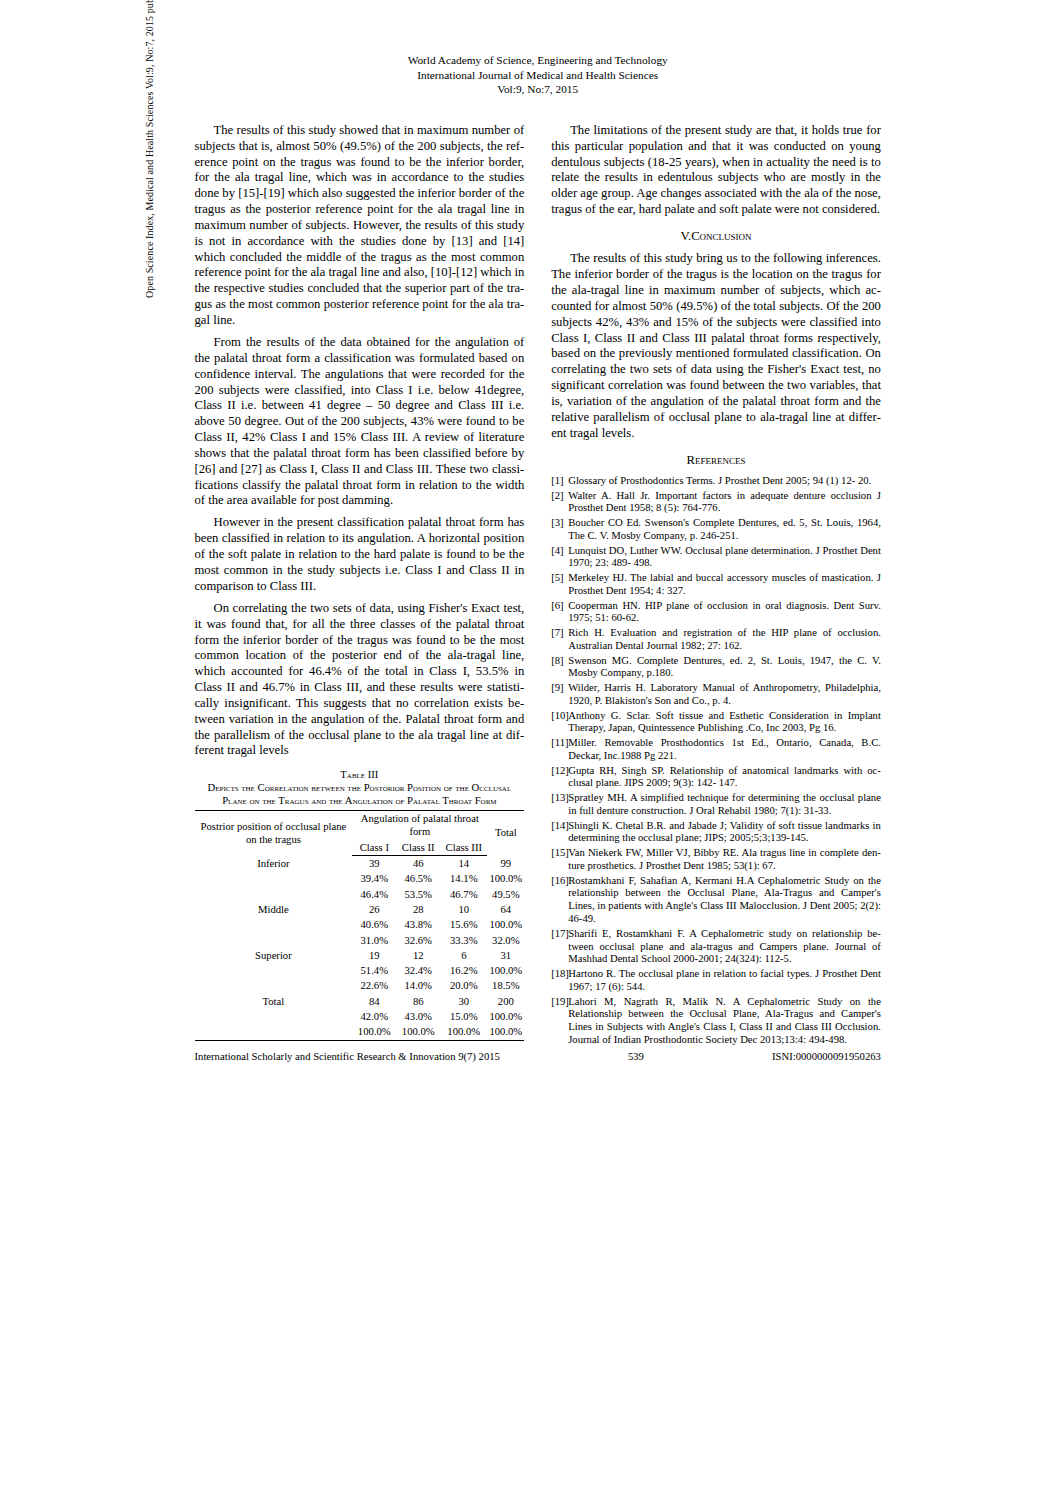Open Science Index, Medical and Health Sciences Vol:9, No:7, 2015 publications.waset.org/10001515/pdf
World Academy of Science, Engineering and Technology
International Journal of Medical and Health Sciences
Vol:9, No:7, 2015
The results of this study showed that in maximum number of subjects that is, almost 50% (49.5%) of the 200 subjects, the reference point on the tragus was found to be the inferior border, for the ala tragal line, which was in accordance to the studies done by [15]-[19] which also suggested the inferior border of the tragus as the posterior reference point for the ala tragal line in maximum number of subjects. However, the results of this study is not in accordance with the studies done by [13] and [14] which concluded the middle of the tragus as the most common reference point for the ala tragal line and also, [10]-[12] which in the respective studies concluded that the superior part of the tragus as the most common posterior reference point for the ala tragal line.
From the results of the data obtained for the angulation of the palatal throat form a classification was formulated based on confidence interval. The angulations that were recorded for the 200 subjects were classified, into Class I i.e. below 41degree, Class II i.e. between 41 degree – 50 degree and Class III i.e. above 50 degree. Out of the 200 subjects, 43% were found to be Class II, 42% Class I and 15% Class III. A review of literature shows that the palatal throat form has been classified before by [26] and [27] as Class I, Class II and Class III. These two classifications classify the palatal throat form in relation to the width of the area available for post damming.
However in the present classification palatal throat form has been classified in relation to its angulation. A horizontal position of the soft palate in relation to the hard palate is found to be the most common in the study subjects i.e. Class I and Class II in comparison to Class III.
On correlating the two sets of data, using Fisher's Exact test, it was found that, for all the three classes of the palatal throat form the inferior border of the tragus was found to be the most common location of the posterior end of the ala-tragal line, which accounted for 46.4% of the total in Class I, 53.5% in Class II and 46.7% in Class III, and these results were statistically insignificant. This suggests that no correlation exists between variation in the angulation of the. Palatal throat form and the parallelism of the occlusal plane to the ala tragal line at different tragal levels
Table III
Depicts the Correlation between the Postorior Position of the Occlusal Plane on the Tragus and the Angulation of Palatal Throat Form
| Postrior position of occlusal plane on the tragus | Angulation of palatal throat form | Total |
| --- | --- | --- |
| Class I | Class II | Class III |
| Inferior | 39 | 46 | 14 | 99 |
| | 39.4% | 46.5% | 14.1% | 100.0% |
| | 46.4% | 53.5% | 46.7% | 49.5% |
| Middle | 26 | 28 | 10 | 64 |
| | 40.6% | 43.8% | 15.6% | 100.0% |
| | 31.0% | 32.6% | 33.3% | 32.0% |
| Superior | 19 | 12 | 6 | 31 |
| | 51.4% | 32.4% | 16.2% | 100.0% |
| | 22.6% | 14.0% | 20.0% | 18.5% |
| Total | 84 | 86 | 30 | 200 |
| | 42.0% | 43.0% | 15.0% | 100.0% |
| | 100.0% | 100.0% | 100.0% | 100.0% |
The limitations of the present study are that, it holds true for this particular population and that it was conducted on young dentulous subjects (18-25 years), when in actuality the need is to relate the results in edentulous subjects who are mostly in the older age group. Age changes associated with the ala of the nose, tragus of the ear, hard palate and soft palate were not considered.
V.Conclusion
The results of this study bring us to the following inferences. The inferior border of the tragus is the location on the tragus for the ala-tragal line in maximum number of subjects, which accounted for almost 50% (49.5%) of the total subjects. Of the 200 subjects 42%, 43% and 15% of the subjects were classified into Class I, Class II and Class III palatal throat forms respectively, based on the previously mentioned formulated classification. On correlating the two sets of data using the Fisher's Exact test, no significant correlation was found between the two variables, that is, variation of the angulation of the palatal throat form and the relative parallelism of occlusal plane to ala-tragal line at different tragal levels.
References
Glossary of Prosthodontics Terms. J Prosthet Dent 2005; 94 (1) 12- 20.
Walter A. Hall Jr. Important factors in adequate denture occlusion J Prosthet Dent 1958; 8 (5): 764-776.
Boucher CO Ed. Swenson's Complete Dentures, ed. 5, St. Louis, 1964, The C. V. Mosby Company, p. 246-251.
Lunquist DO, Luther WW. Occlusal plane determination. J Prosthet Dent 1970; 23: 489- 498.
Merkeley HJ. The labial and buccal accessory muscles of mastication. J Prosthet Dent 1954; 4: 327.
Cooperman HN. HIP plane of occlusion in oral diagnosis. Dent Surv. 1975; 51: 60-62.
Rich H. Evaluation and registration of the HIP plane of occlusion. Australian Dental Journal 1982; 27: 162.
Swenson MG. Complete Dentures, ed. 2, St. Louis, 1947, the C. V. Mosby Company, p.180.
Wilder, Harris H. Laboratory Manual of Anthropometry, Philadelphia, 1920, P. Blakiston's Son and Co., p. 4.
Anthony G. Sclar. Soft tissue and Esthetic Consideration in Implant Therapy, Japan, Quintessence Publishing .Co, Inc 2003, Pg 16.
Miller. Removable Prosthodontics 1st Ed., Ontario, Canada, B.C. Deckar, Inc.1988 Pg 221.
Gupta RH, Singh SP. Relationship of anatomical landmarks with occlusal plane. JIPS 2009; 9(3): 142- 147.
Spratley MH. A simplified technique for determining the occlusal plane in full denture construction. J Oral Rehabil 1980; 7(1): 31-33.
Shingli K. Chetal B.R. and Jabade J; Validity of soft tissue landmarks in determining the occlusal plane; JIPS; 2005;5;3;139-145.
Van Niekerk FW, Miller VJ, Bibby RE. Ala tragus line in complete denture prosthetics. J Prosthet Dent 1985; 53(1): 67.
Rostamkhani F, Sahafian A, Kermani H.A Cephalometric Study on the relationship between the Occlusal Plane, Ala-Tragus and Camper's Lines, in patients with Angle's Class III Malocclusion. J Dent 2005; 2(2): 46-49.
Sharifi E, Rostamkhani F. A Cephalometric study on relationship between occlusal plane and ala-tragus and Campers plane. Journal of Mashhad Dental School 2000-2001; 24(324): 112-5.
Hartono R. The occlusal plane in relation to facial types. J Prosthet Dent 1967; 17 (6): 544.
Lahori M, Nagrath R, Malik N. A Cephalometric Study on the Relationship between the Occlusal Plane, Ala-Tragus and Camper's Lines in Subjects with Angle's Class I, Class II and Class III Occlusion. Journal of Indian Prosthodontic Society Dec 2013;13:4: 494-498.
International Scholarly and Scientific Research & Innovation 9(7) 2015
539
ISNI:0000000091950263